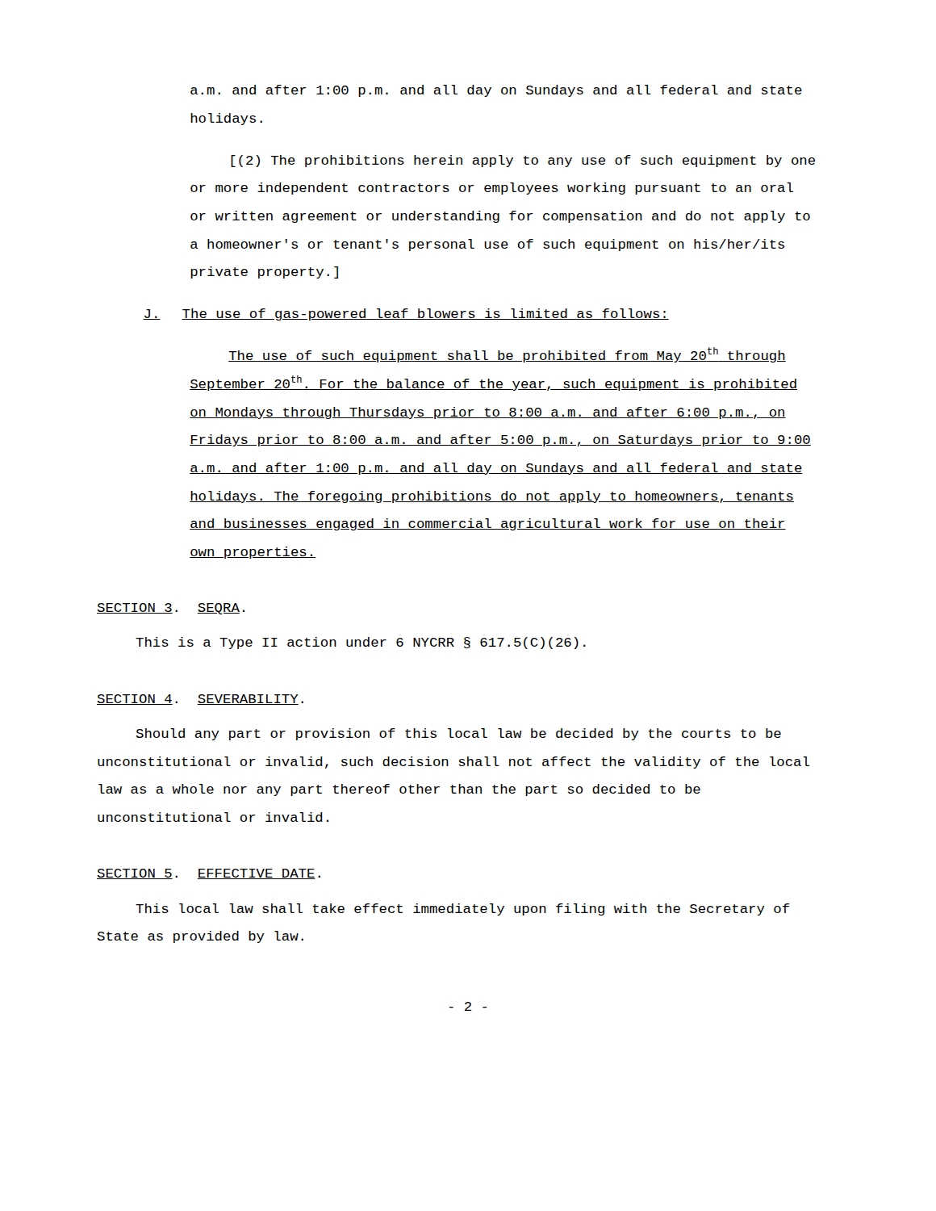a.m. and after 1:00 p.m. and all day on Sundays and all federal and state holidays.
[(2) The prohibitions herein apply to any use of such equipment by one or more independent contractors or employees working pursuant to an oral or written agreement or understanding for compensation and do not apply to a homeowner's or tenant's personal use of such equipment on his/her/its private property.]
J. The use of gas-powered leaf blowers is limited as follows:
The use of such equipment shall be prohibited from May 20th through September 20th. For the balance of the year, such equipment is prohibited on Mondays through Thursdays prior to 8:00 a.m. and after 6:00 p.m., on Fridays prior to 8:00 a.m. and after 5:00 p.m., on Saturdays prior to 9:00 a.m. and after 1:00 p.m. and all day on Sundays and all federal and state holidays. The foregoing prohibitions do not apply to homeowners, tenants and businesses engaged in commercial agricultural work for use on their own properties.
SECTION 3. SEQRA.
This is a Type II action under 6 NYCRR § 617.5(C)(26).
SECTION 4. SEVERABILITY.
Should any part or provision of this local law be decided by the courts to be unconstitutional or invalid, such decision shall not affect the validity of the local law as a whole nor any part thereof other than the part so decided to be unconstitutional or invalid.
SECTION 5. EFFECTIVE DATE.
This local law shall take effect immediately upon filing with the Secretary of State as provided by law.
- 2 -